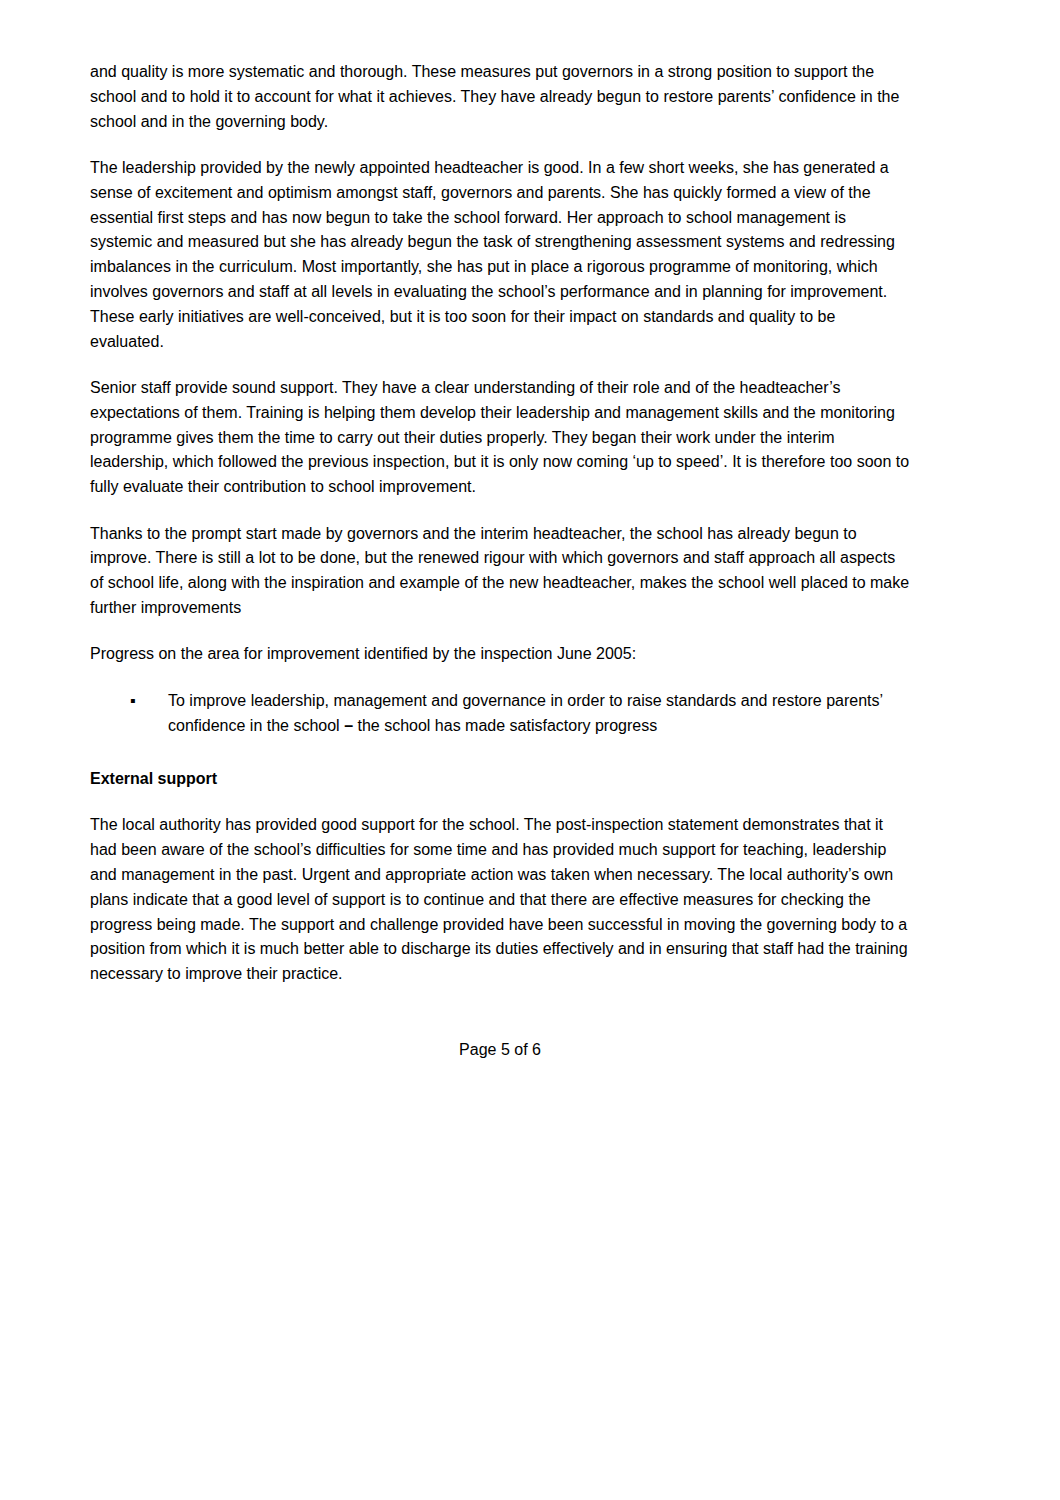and quality is more systematic and thorough. These measures put governors in a strong position to support the school and to hold it to account for what it achieves. They have already begun to restore parents’ confidence in the school and in the governing body.
The leadership provided by the newly appointed headteacher is good. In a few short weeks, she has generated a sense of excitement and optimism amongst staff, governors and parents. She has quickly formed a view of the essential first steps and has now begun to take the school forward. Her approach to school management is systemic and measured but she has already begun the task of strengthening assessment systems and redressing imbalances in the curriculum. Most importantly, she has put in place a rigorous programme of monitoring, which involves governors and staff at all levels in evaluating the school’s performance and in planning for improvement. These early initiatives are well-conceived, but it is too soon for their impact on standards and quality to be evaluated.
Senior staff provide sound support. They have a clear understanding of their role and of the headteacher’s expectations of them. Training is helping them develop their leadership and management skills and the monitoring programme gives them the time to carry out their duties properly. They began their work under the interim leadership, which followed the previous inspection, but it is only now coming ‘up to speed’. It is therefore too soon to fully evaluate their contribution to school improvement.
Thanks to the prompt start made by governors and the interim headteacher, the school has already begun to improve. There is still a lot to be done, but the renewed rigour with which governors and staff approach all aspects of school life, along with the inspiration and example of the new headteacher, makes the school well placed to make further improvements
Progress on the area for improvement identified by the inspection June 2005:
To improve leadership, management and governance in order to raise standards and restore parents’ confidence in the school – the school has made satisfactory progress
External support
The local authority has provided good support for the school. The post-inspection statement demonstrates that it had been aware of the school’s difficulties for some time and has provided much support for teaching, leadership and management in the past. Urgent and appropriate action was taken when necessary. The local authority’s own plans indicate that a good level of support is to continue and that there are effective measures for checking the progress being made. The support and challenge provided have been successful in moving the governing body to a position from which it is much better able to discharge its duties effectively and in ensuring that staff had the training necessary to improve their practice.
Page 5 of 6